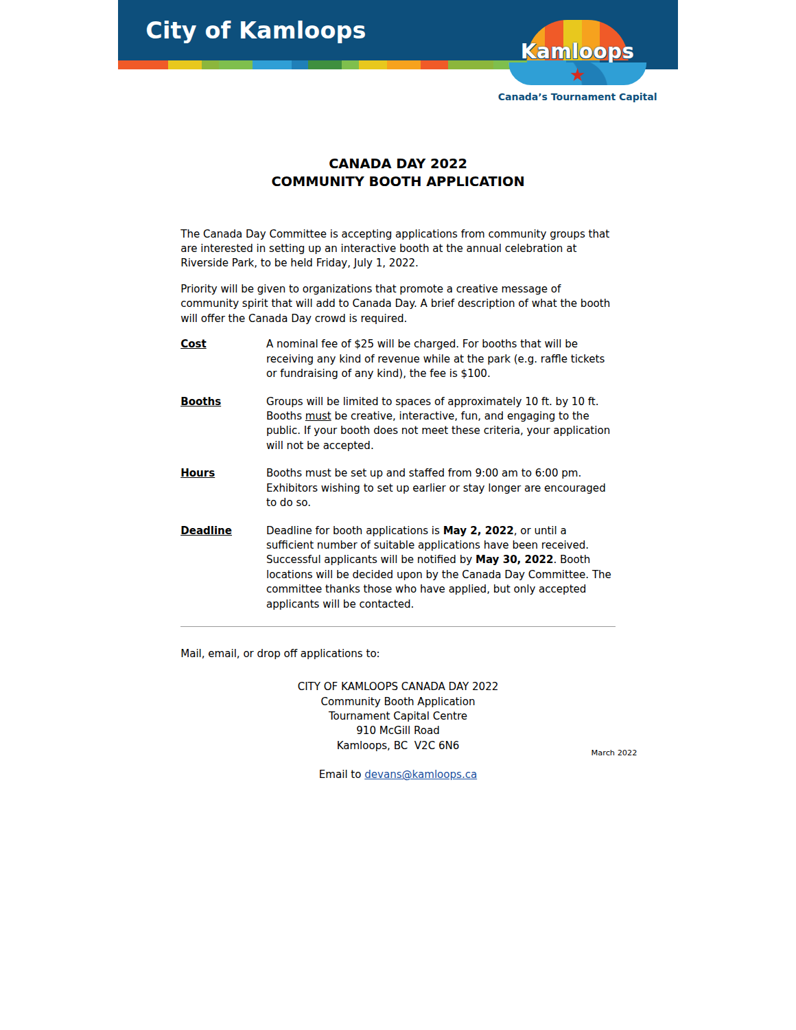City of Kamloops
Kamloops
Canada’s Tournament Capital
CANADA DAY 2022
COMMUNITY BOOTH APPLICATION
The Canada Day Committee is accepting applications from community groups that are interested in setting up an interactive booth at the annual celebration at Riverside Park, to be held Friday, July 1, 2022.
Priority will be given to organizations that promote a creative message of community spirit that will add to Canada Day. A brief description of what the booth will offer the Canada Day crowd is required.
Cost
A nominal fee of $25 will be charged. For booths that will be receiving any kind of revenue while at the park (e.g. raffle tickets or fundraising of any kind), the fee is $100.
Booths
Groups will be limited to spaces of approximately 10 ft. by 10 ft. Booths must be creative, interactive, fun, and engaging to the public. If your booth does not meet these criteria, your application will not be accepted.
Hours
Booths must be set up and staffed from 9:00 am to 6:00 pm. Exhibitors wishing to set up earlier or stay longer are encouraged to do so.
Deadline
Deadline for booth applications is May 2, 2022, or until a sufficient number of suitable applications have been received. Successful applicants will be notified by May 30, 2022. Booth locations will be decided upon by the Canada Day Committee. The committee thanks those who have applied, but only accepted applicants will be contacted.
Mail, email, or drop off applications to:
CITY OF KAMLOOPS CANADA DAY 2022
Community Booth Application
Tournament Capital Centre
910 McGill Road
Kamloops, BC V2C 6N6
Email to devans@kamloops.ca
March 2022